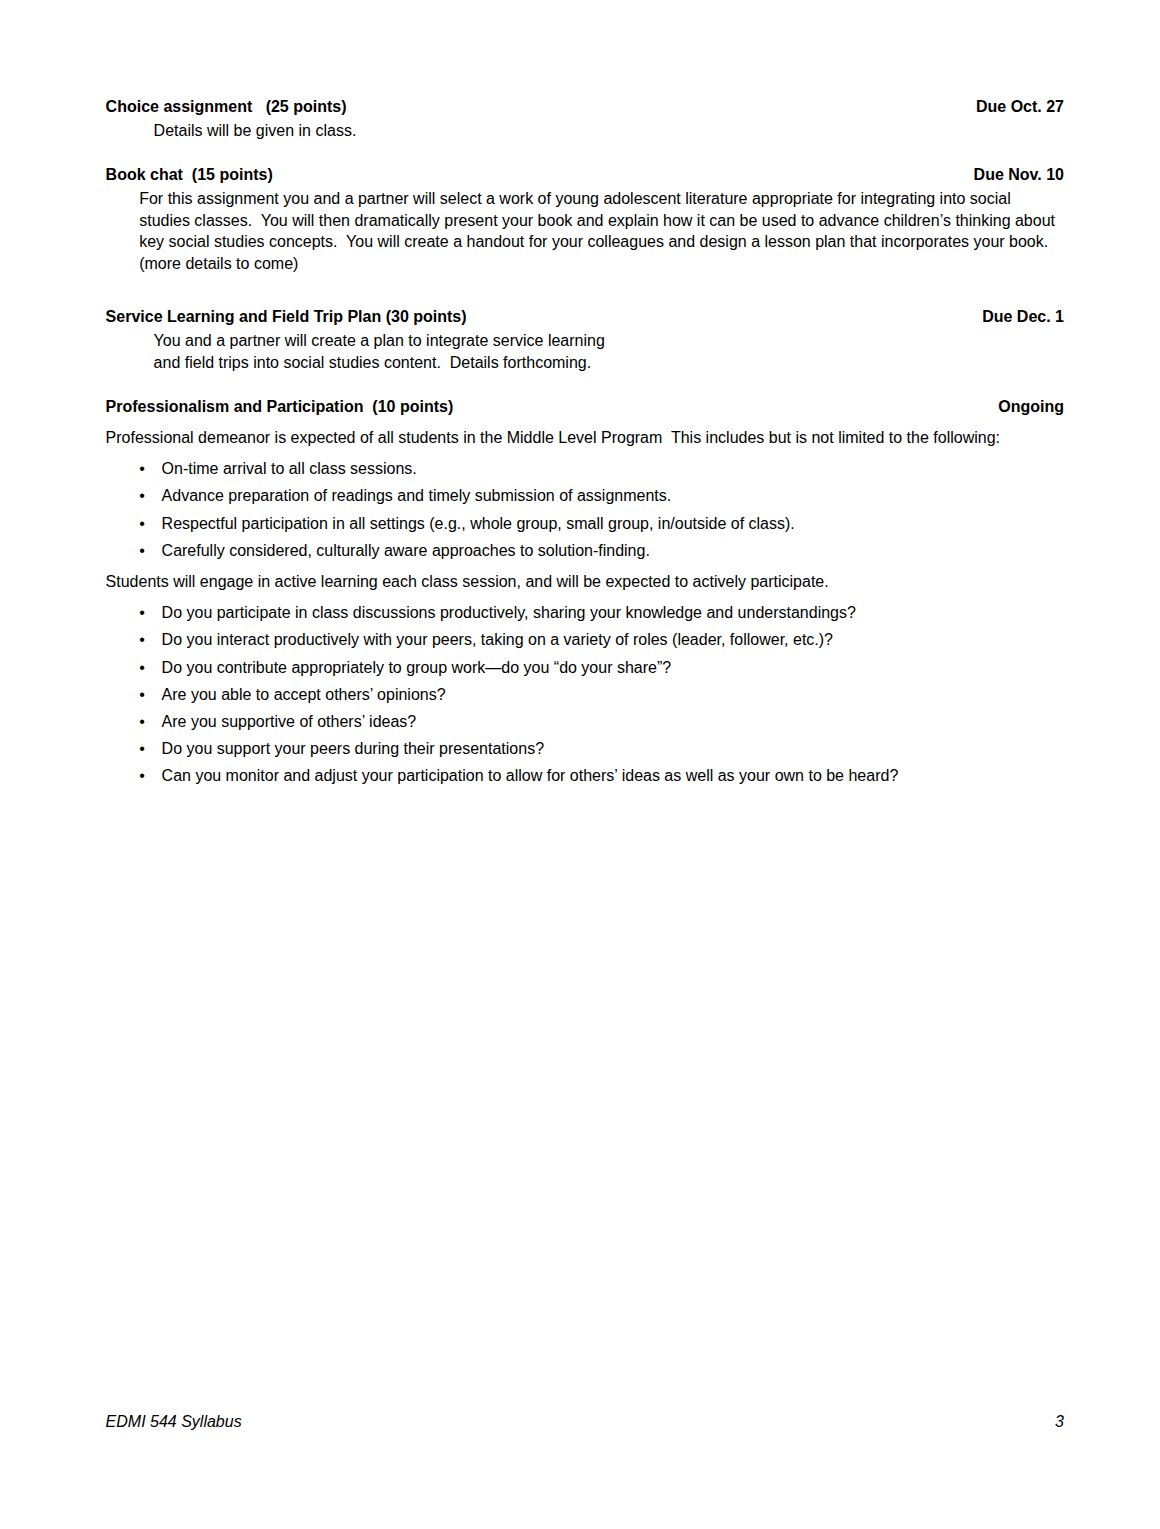Choice assignment (25 points) Due Oct. 27
Details will be given in class.
Book chat (15 points) Due Nov. 10
For this assignment you and a partner will select a work of young adolescent literature appropriate for integrating into social studies classes. You will then dramatically present your book and explain how it can be used to advance children’s thinking about key social studies concepts. You will create a handout for your colleagues and design a lesson plan that incorporates your book. (more details to come)
Service Learning and Field Trip Plan (30 points) Due Dec. 1
You and a partner will create a plan to integrate service learning
and field trips into social studies content. Details forthcoming.
Professionalism and Participation (10 points) Ongoing
Professional demeanor is expected of all students in the Middle Level Program This includes but is not limited to the following:
On-time arrival to all class sessions.
Advance preparation of readings and timely submission of assignments.
Respectful participation in all settings (e.g., whole group, small group, in/outside of class).
Carefully considered, culturally aware approaches to solution-finding.
Students will engage in active learning each class session, and will be expected to actively participate.
Do you participate in class discussions productively, sharing your knowledge and understandings?
Do you interact productively with your peers, taking on a variety of roles (leader, follower, etc.)?
Do you contribute appropriately to group work—do you “do your share”?
Are you able to accept others’ opinions?
Are you supportive of others’ ideas?
Do you support your peers during their presentations?
Can you monitor and adjust your participation to allow for others’ ideas as well as your own to be heard?
EDMI 544 Syllabus 3